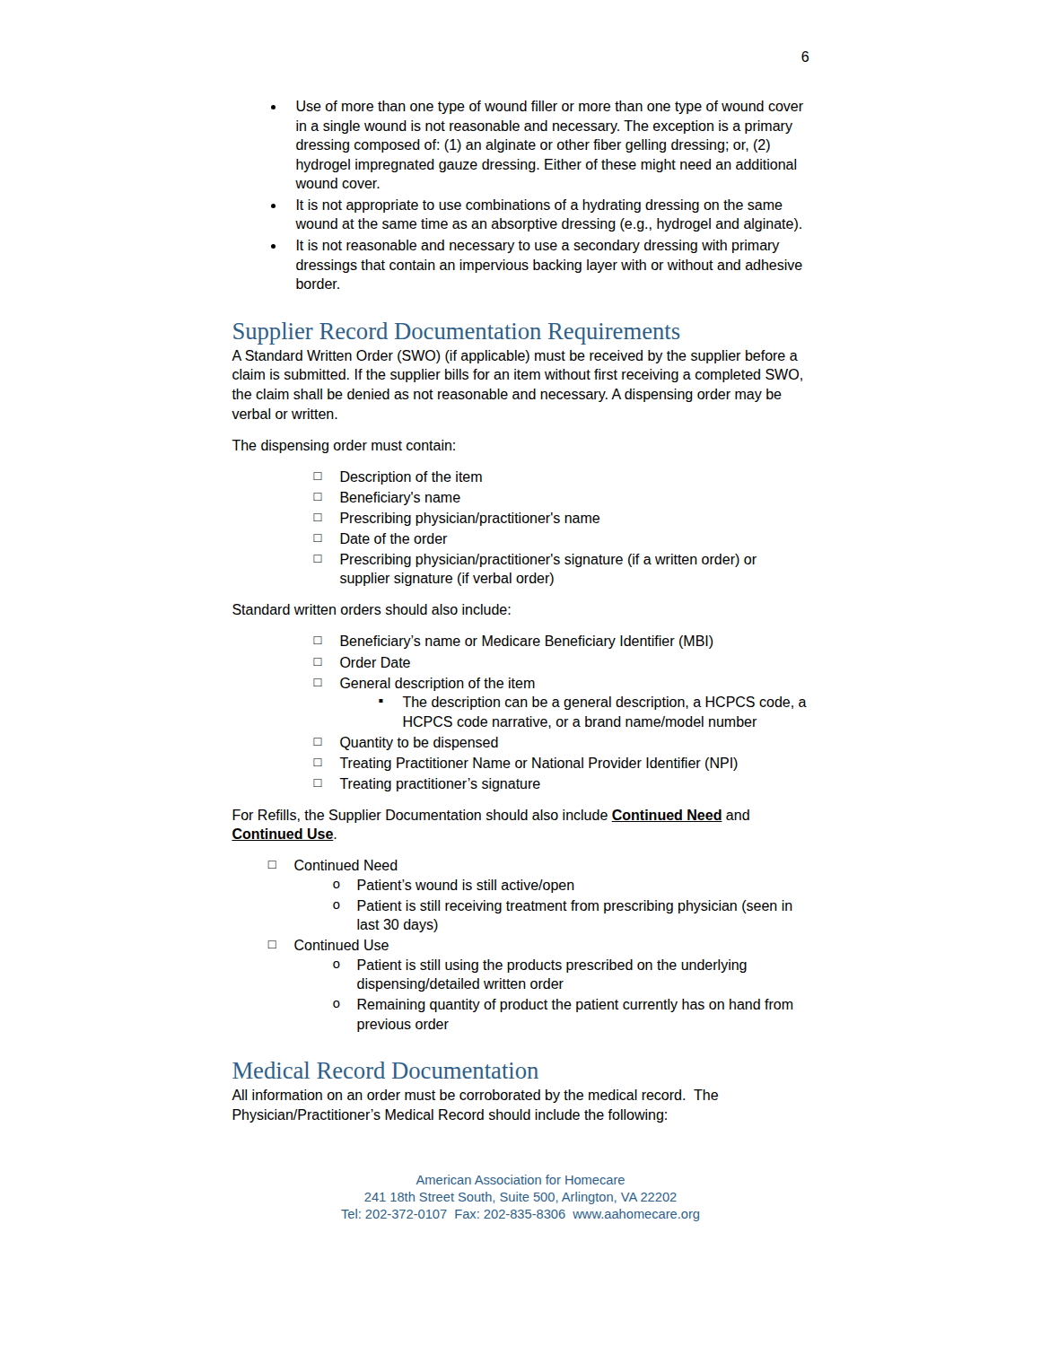6
Use of more than one type of wound filler or more than one type of wound cover in a single wound is not reasonable and necessary. The exception is a primary dressing composed of: (1) an alginate or other fiber gelling dressing; or, (2) hydrogel impregnated gauze dressing. Either of these might need an additional wound cover.
It is not appropriate to use combinations of a hydrating dressing on the same wound at the same time as an absorptive dressing (e.g., hydrogel and alginate).
It is not reasonable and necessary to use a secondary dressing with primary dressings that contain an impervious backing layer with or without and adhesive border.
Supplier Record Documentation Requirements
A Standard Written Order (SWO) (if applicable) must be received by the supplier before a claim is submitted. If the supplier bills for an item without first receiving a completed SWO, the claim shall be denied as not reasonable and necessary. A dispensing order may be verbal or written.
The dispensing order must contain:
Description of the item
Beneficiary's name
Prescribing physician/practitioner's name
Date of the order
Prescribing physician/practitioner's signature (if a written order) or supplier signature (if verbal order)
Standard written orders should also include:
Beneficiary’s name or Medicare Beneficiary Identifier (MBI)
Order Date
General description of the item
The description can be a general description, a HCPCS code, a HCPCS code narrative, or a brand name/model number
Quantity to be dispensed
Treating Practitioner Name or National Provider Identifier (NPI)
Treating practitioner’s signature
For Refills, the Supplier Documentation should also include Continued Need and Continued Use.
Continued Need
Patient’s wound is still active/open
Patient is still receiving treatment from prescribing physician (seen in last 30 days)
Continued Use
Patient is still using the products prescribed on the underlying dispensing/detailed written order
Remaining quantity of product the patient currently has on hand from previous order
Medical Record Documentation
All information on an order must be corroborated by the medical record. The Physician/Practitioner’s Medical Record should include the following:
American Association for Homecare
241 18th Street South, Suite 500, Arlington, VA 22202
Tel: 202-372-0107 Fax: 202-835-8306 www.aahomecare.org